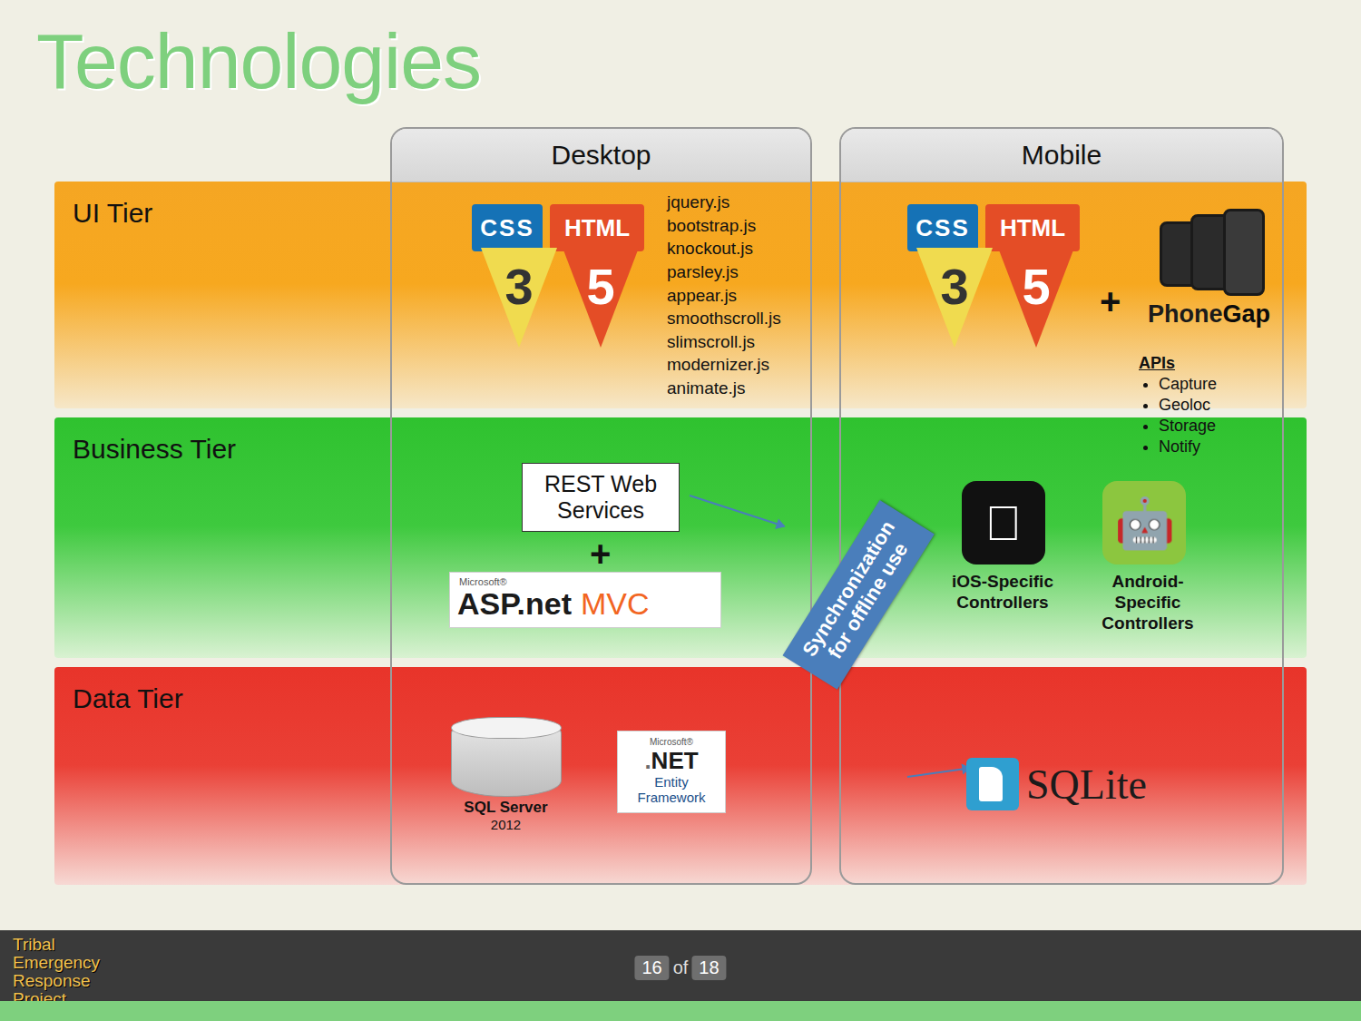Technologies
UI Tier
Business Tier
Data Tier
Desktop
Mobile
CSS
HTML
3
5
jquery.js
bootstrap.js
knockout.js
parsley.js
appear.js
smoothscroll.js
slimscroll.js
modernizer.js
animate.js
CSS
HTML
3
5
+
PhoneGap
APIs
Capture
Geoloc
Storage
Notify
REST Web
Services
+
Microsoft® ASP.net MVC

🤖
iOS-Specific
Controllers
Android-Specific
Controllers
Synchronization
for offline use
SQL Server
2012
Microsoft®
. NET
Entity
Framework
SQLite
Tribal
Emergency
Response
Project
16 of 18